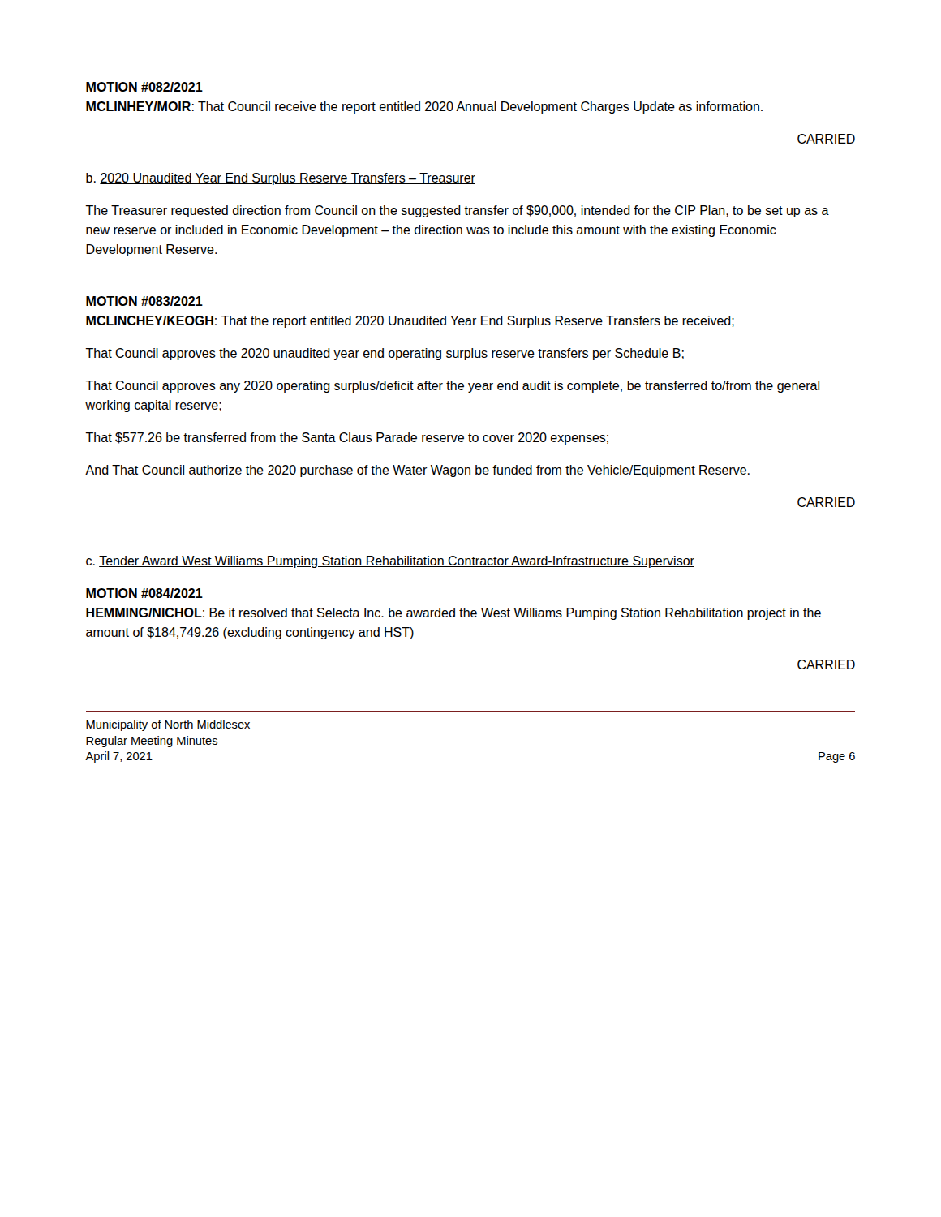MOTION #082/2021
MCLINHEY/MOIR: That Council receive the report entitled 2020 Annual Development Charges Update as information.
CARRIED
b. 2020 Unaudited Year End Surplus Reserve Transfers – Treasurer
The Treasurer requested direction from Council on the suggested transfer of $90,000, intended for the CIP Plan, to be set up as a new reserve or included in Economic Development – the direction was to include this amount with the existing Economic Development Reserve.
MOTION #083/2021
MCLINCHEY/KEOGH: That the report entitled 2020 Unaudited Year End Surplus Reserve Transfers be received;
That Council approves the 2020 unaudited year end operating surplus reserve transfers per Schedule B;
That Council approves any 2020 operating surplus/deficit after the year end audit is complete, be transferred to/from the general working capital reserve;
That $577.26 be transferred from the Santa Claus Parade reserve to cover 2020 expenses;
And That Council authorize the 2020 purchase of the Water Wagon be funded from the Vehicle/Equipment Reserve.
CARRIED
c. Tender Award West Williams Pumping Station Rehabilitation Contractor Award-Infrastructure Supervisor
MOTION #084/2021
HEMMING/NICHOL: Be it resolved that Selecta Inc. be awarded the West Williams Pumping Station Rehabilitation project in the amount of $184,749.26 (excluding contingency and HST)
CARRIED
Municipality of North Middlesex
Regular Meeting Minutes
April 7, 2021Page 6